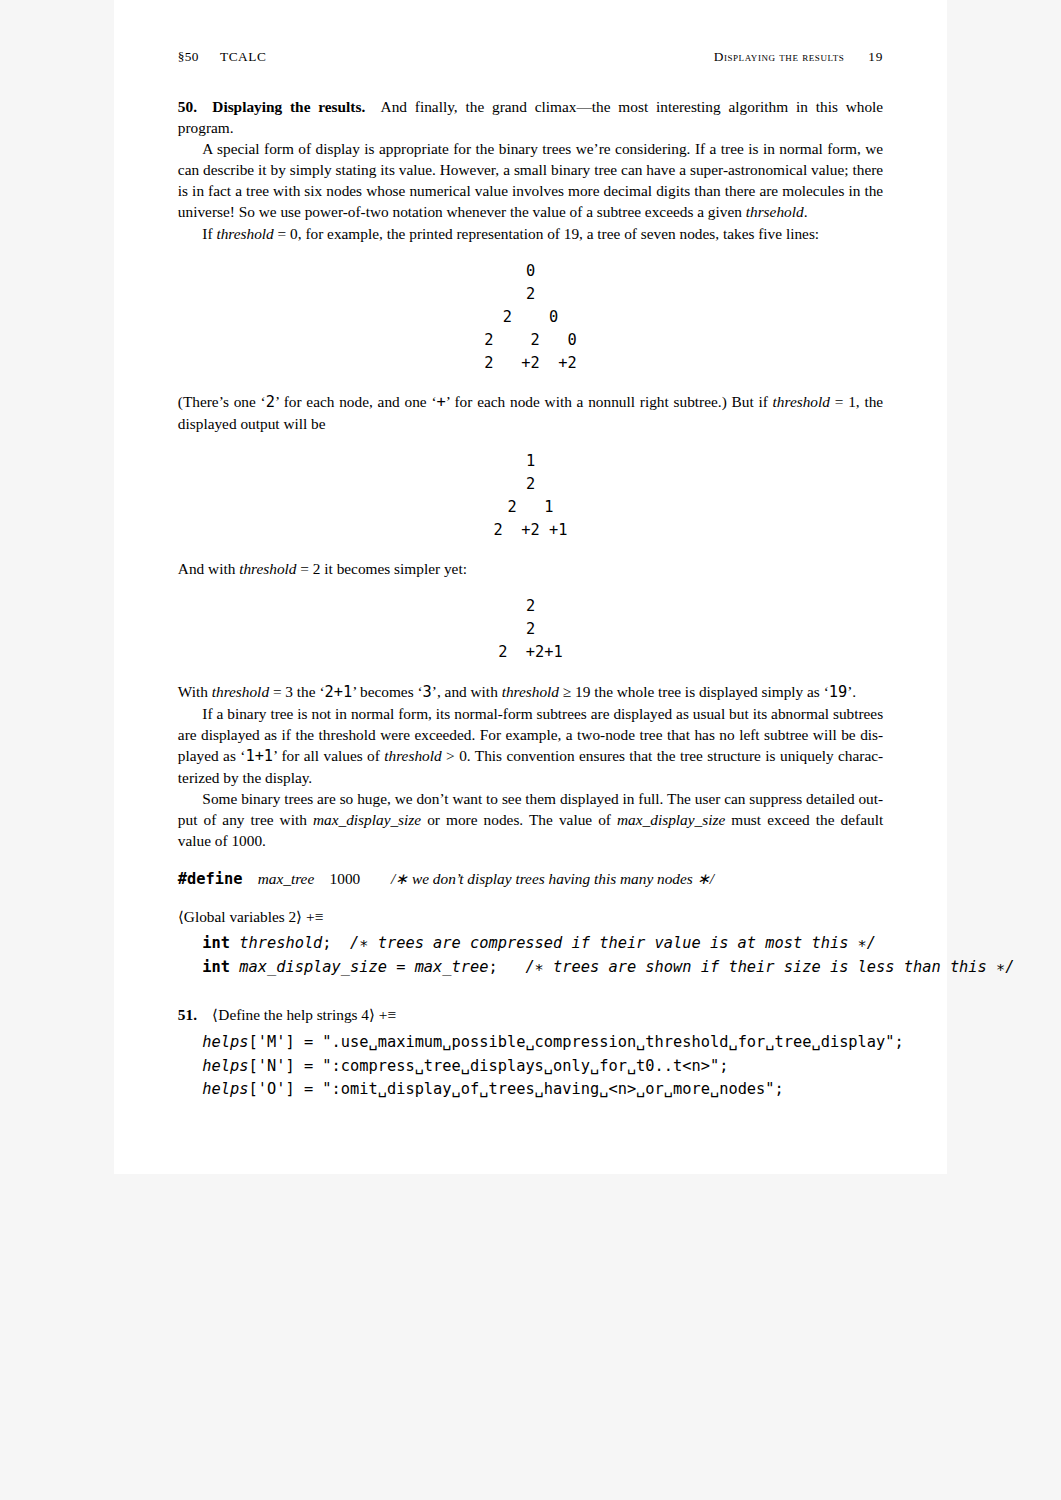§50 TCALC Displaying the results 19
50. Displaying the results. And finally, the grand climax—the most interesting algorithm in this whole program.
A special form of display is appropriate for the binary trees we’re considering. If a tree is in normal form, we can describe it by simply stating its value. However, a small binary tree can have a super-astronomical value; there is in fact a tree with six nodes whose numerical value involves more decimal digits than there are molecules in the universe! So we use power-of-two notation whenever the value of a subtree exceeds a given thrsehold.
If threshold = 0, for example, the printed representation of 19, a tree of seven nodes, takes five lines:
0 2 2 0 2 2 0 2 +2 +2
(There’s one ‘2’ for each node, and one ‘+’ for each node with a nonnull right subtree.) But if threshold = 1, the displayed output will be
1 2 2 1 2 +2 +1
And with threshold = 2 it becomes simpler yet:
2 2 2 +2+1
With threshold = 3 the ‘2+1’ becomes ‘3’, and with threshold ≥ 19 the whole tree is displayed simply as ‘19’.
If a binary tree is not in normal form, its normal-form subtrees are displayed as usual but its abnormal subtrees are displayed as if the threshold were exceeded. For example, a two-node tree that has no left subtree will be displayed as ‘1+1’ for all values of threshold > 0. This convention ensures that the tree structure is uniquely characterized by the display.
Some binary trees are so huge, we don’t want to see them displayed in full. The user can suppress detailed output of any tree with max_display_size or more nodes. The value of max_display_size must exceed the default value of 1000.
#define max_tree 1000  /∗ we don’t display trees having this many nodes ∗/
⟨Global variables 2⟩ +≡
int threshold;  /∗ trees are compressed if their value is at most this ∗/ int max_display_size = max_tree;   /∗ trees are shown if their size is less than this ∗/
51. ⟨Define the help strings 4⟩ +≡
helps['M'] = ".use␣maximum␣possible␣compression␣threshold␣for␣tree␣display"; helps['N'] = ":compress␣tree␣displays␣only␣for␣t0..t<n>"; helps['O'] = ":omit␣display␣of␣trees␣having␣<n>␣or␣more␣nodes";